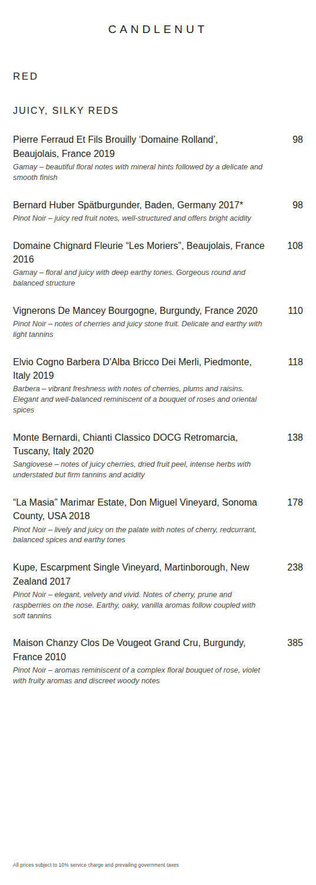Candlenut
Red
Juicy, Silky Reds
Pierre Ferraud Et Fils Brouilly ‘Domaine Rolland’, Beaujolais, France 2019
Gamay – beautiful floral notes with mineral hints followed by a delicate and smooth finish
98
Bernard Huber Spätburgunder, Baden, Germany 2017*
Pinot Noir – juicy red fruit notes, well-structured and offers bright acidity
98
Domaine Chignard Fleurie “Les Moriers”, Beaujolais, France 2016
Gamay – floral and juicy with deep earthy tones. Gorgeous round and balanced structure
108
Vignerons De Mancey Bourgogne, Burgundy, France 2020
Pinot Noir – notes of cherries and juicy stone fruit. Delicate and earthy with light tannins
110
Elvio Cogno Barbera D'Alba Bricco Dei Merli, Piedmonte, Italy 2019
Barbera – vibrant freshness with notes of cherries, plums and raisins. Elegant and well-balanced reminiscent of a bouquet of roses and oriental spices
118
Monte Bernardi, Chianti Classico DOCG Retromarcia, Tuscany, Italy 2020
Sangiovese – notes of juicy cherries, dried fruit peel, intense herbs with understated but firm tannins and acidity
138
“La Masia” Marimar Estate, Don Miguel Vineyard, Sonoma County, USA 2018
Pinot Noir – lively and juicy on the palate with notes of cherry, redcurrant, balanced spices and earthy tones
178
Kupe, Escarpment Single Vineyard, Martinborough, New Zealand 2017
Pinot Noir – elegant, velvety and vivid. Notes of cherry, prune and raspberries on the nose. Earthy, oaky, vanilla aromas follow coupled with soft tannins
238
Maison Chanzy Clos De Vougeot Grand Cru, Burgundy, France 2010
Pinot Noir – aromas reminiscent of a complex floral bouquet of rose, violet with fruity aromas and discreet woody notes
385
All prices subject to 10% service charge and prevailing government taxes